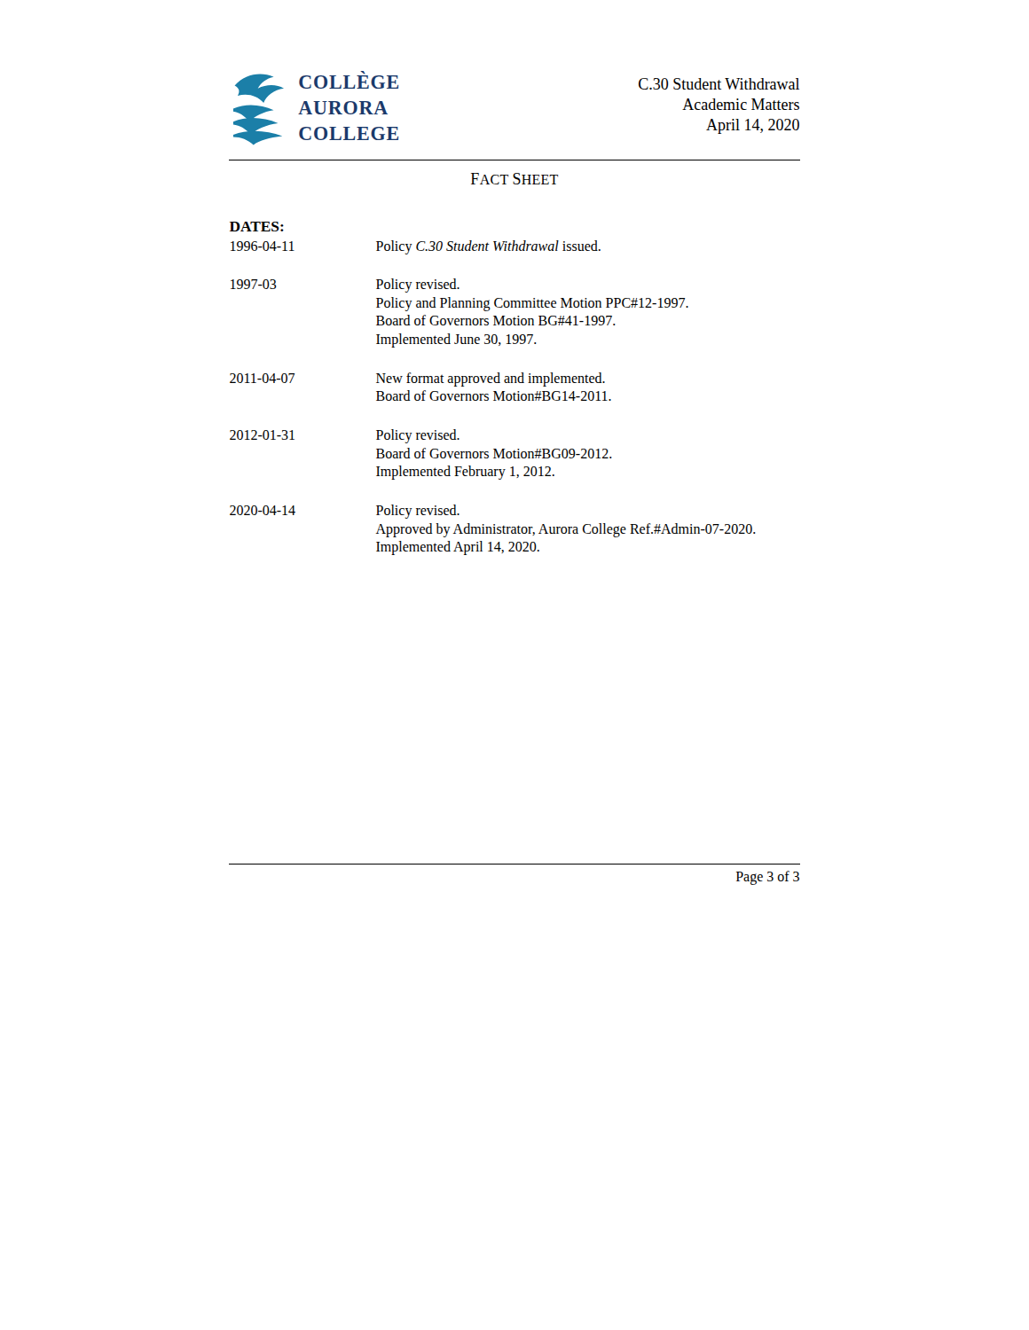COLLÈGE AURORA COLLEGE
C.30 Student Withdrawal
Academic Matters
April 14, 2020
FACT SHEET
DATES:
| 1996-04-11 | Policy C.30 Student Withdrawal issued. |
| 1997-03 | Policy revised. Policy and Planning Committee Motion PPC#12-1997. Board of Governors Motion BG#41-1997. Implemented June 30, 1997. |
| 2011-04-07 | New format approved and implemented. Board of Governors Motion#BG14-2011. |
| 2012-01-31 | Policy revised. Board of Governors Motion#BG09-2012. Implemented February 1, 2012. |
| 2020-04-14 | Policy revised. Approved by Administrator, Aurora College Ref.#Admin-07-2020. Implemented April 14, 2020. |
Page 3 of 3